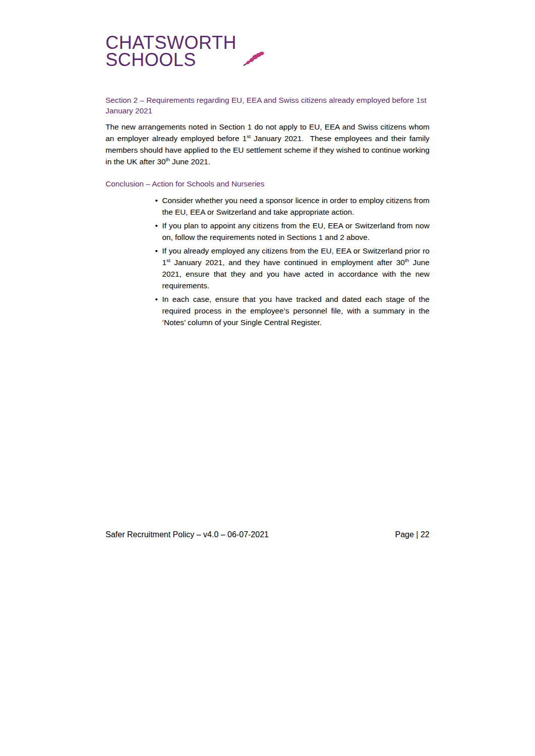CHATSWORTH
SCHOOLS
Section 2 – Requirements regarding EU, EEA and Swiss citizens already employed before 1st January 2021
The new arrangements noted in Section 1 do not apply to EU, EEA and Swiss citizens whom an employer already employed before 1st January 2021. These employees and their family members should have applied to the EU settlement scheme if they wished to continue working in the UK after 30th June 2021.
Conclusion – Action for Schools and Nurseries
Consider whether you need a sponsor licence in order to employ citizens from the EU, EEA or Switzerland and take appropriate action.
If you plan to appoint any citizens from the EU, EEA or Switzerland from now on, follow the requirements noted in Sections 1 and 2 above.
If you already employed any citizens from the EU, EEA or Switzerland prior ro 1st January 2021, and they have continued in employment after 30th June 2021, ensure that they and you have acted in accordance with the new requirements.
In each case, ensure that you have tracked and dated each stage of the required process in the employee’s personnel file, with a summary in the ‘Notes’ column of your Single Central Register.
Safer Recruitment Policy – v4.0 – 06-07-2021
Page | 22